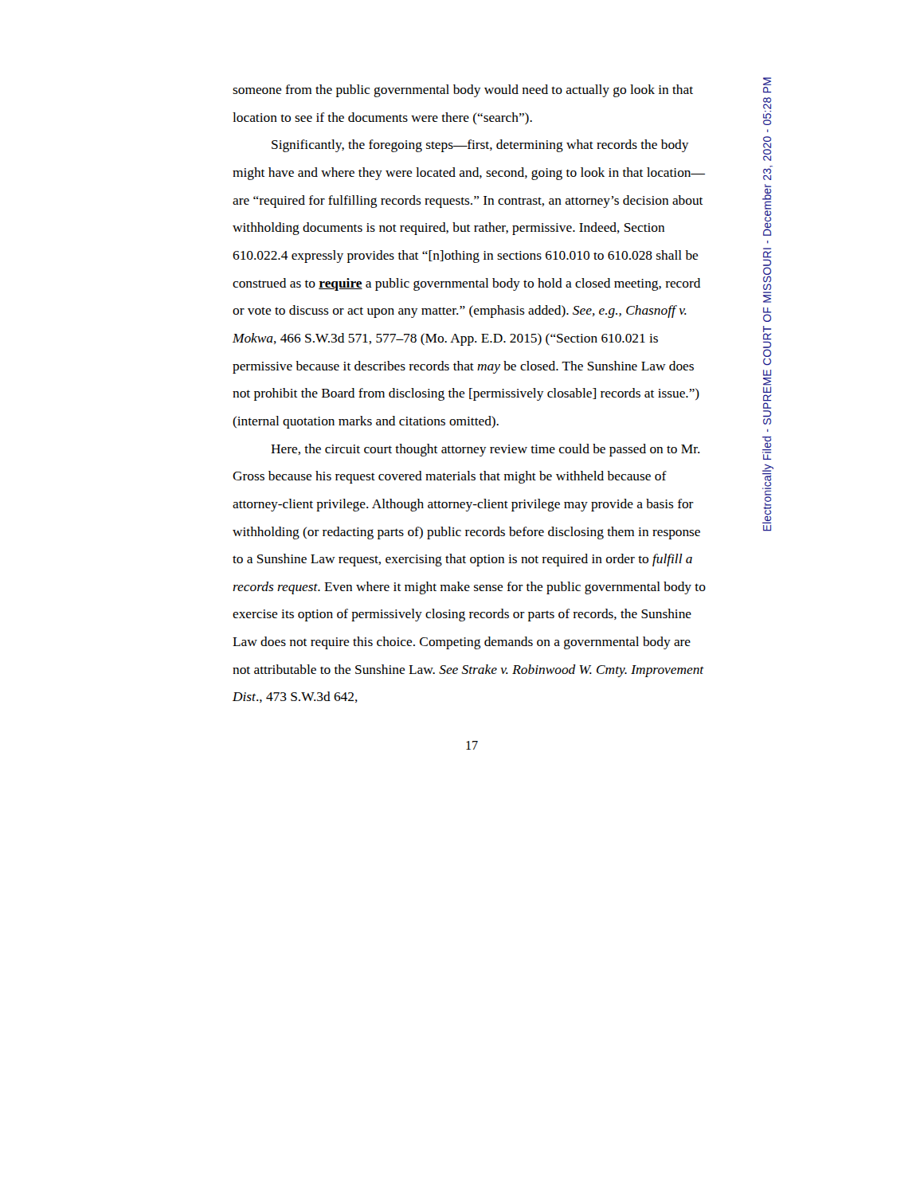Electronically Filed - SUPREME COURT OF MISSOURI - December 23, 2020 - 05:28 PM
someone from the public governmental body would need to actually go look in that location to see if the documents were there (“search”).
Significantly, the foregoing steps—first, determining what records the body might have and where they were located and, second, going to look in that location—are “required for fulfilling records requests.” In contrast, an attorney’s decision about withholding documents is not required, but rather, permissive. Indeed, Section 610.022.4 expressly provides that “[n]othing in sections 610.010 to 610.028 shall be construed as to require a public governmental body to hold a closed meeting, record or vote to discuss or act upon any matter.” (emphasis added). See, e.g., Chasnoff v. Mokwa, 466 S.W.3d 571, 577–78 (Mo. App. E.D. 2015) (“Section 610.021 is permissive because it describes records that may be closed. The Sunshine Law does not prohibit the Board from disclosing the [permissively closable] records at issue.”) (internal quotation marks and citations omitted).
Here, the circuit court thought attorney review time could be passed on to Mr. Gross because his request covered materials that might be withheld because of attorney-client privilege. Although attorney-client privilege may provide a basis for withholding (or redacting parts of) public records before disclosing them in response to a Sunshine Law request, exercising that option is not required in order to fulfill a records request. Even where it might make sense for the public governmental body to exercise its option of permissively closing records or parts of records, the Sunshine Law does not require this choice. Competing demands on a governmental body are not attributable to the Sunshine Law. See Strake v. Robinwood W. Cmty. Improvement Dist., 473 S.W.3d 642,
17